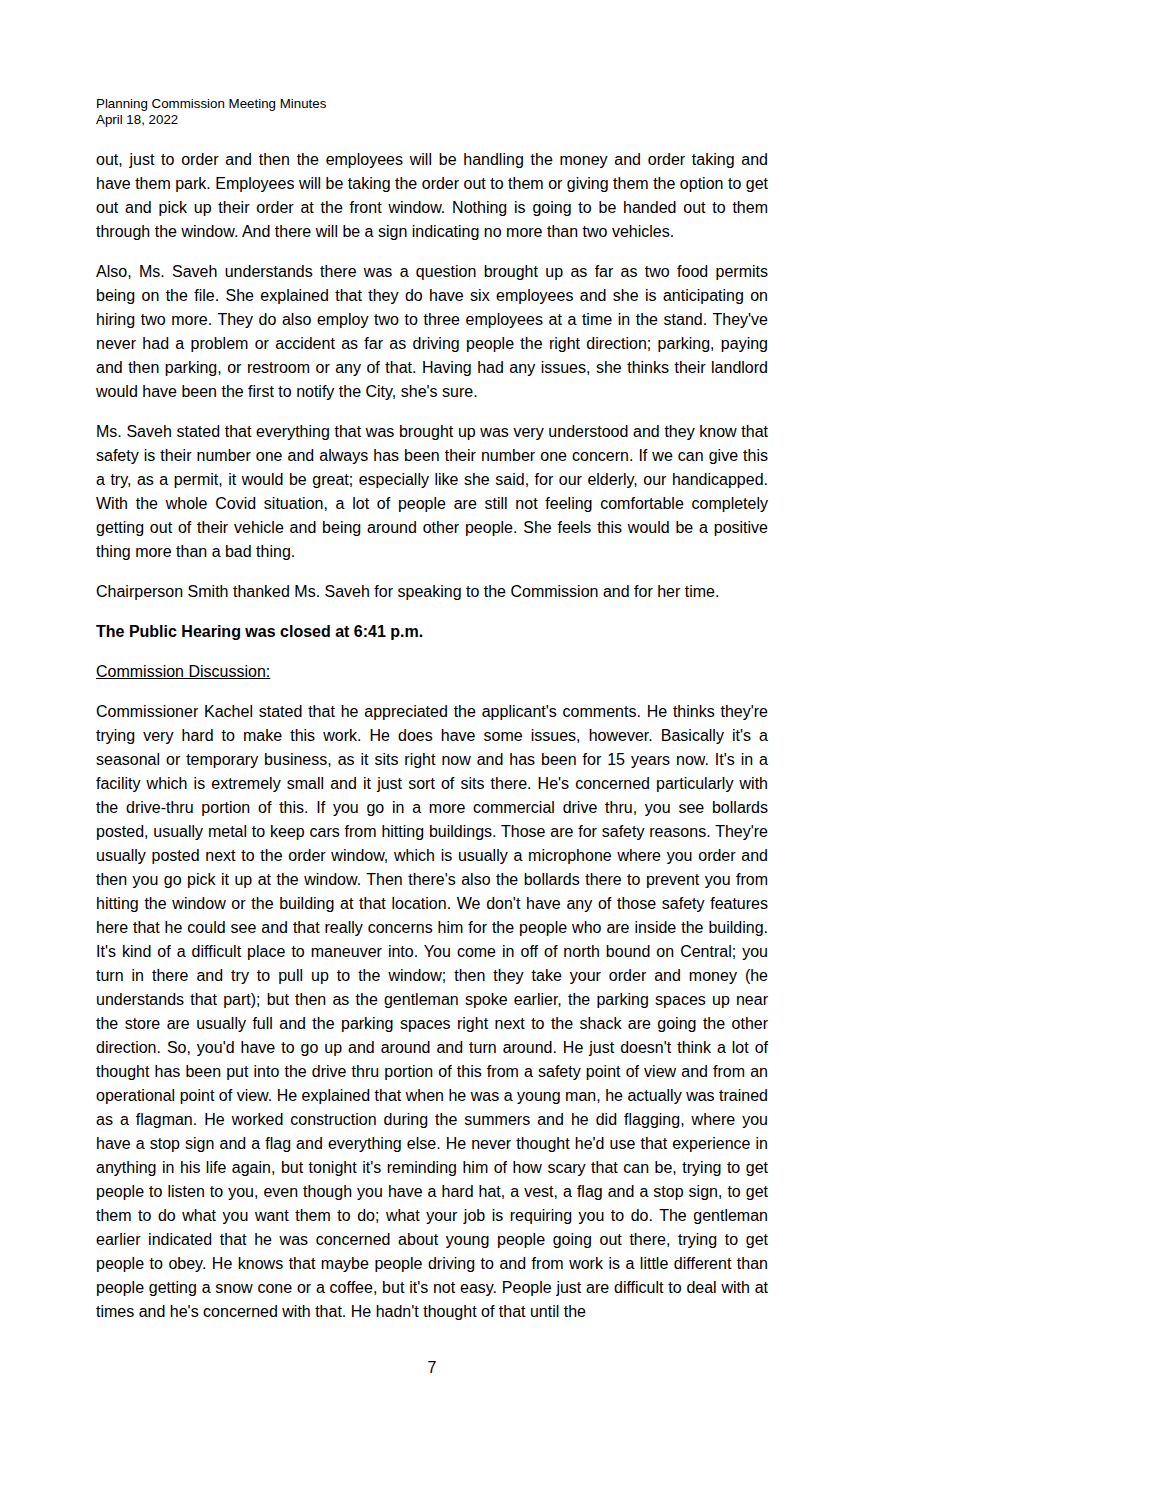Planning Commission Meeting Minutes
April 18, 2022
out, just to order and then the employees will be handling the money and order taking and have them park. Employees will be taking the order out to them or giving them the option to get out and pick up their order at the front window. Nothing is going to be handed out to them through the window. And there will be a sign indicating no more than two vehicles.
Also, Ms. Saveh understands there was a question brought up as far as two food permits being on the file. She explained that they do have six employees and she is anticipating on hiring two more. They do also employ two to three employees at a time in the stand. They've never had a problem or accident as far as driving people the right direction; parking, paying and then parking, or restroom or any of that. Having had any issues, she thinks their landlord would have been the first to notify the City, she's sure.
Ms. Saveh stated that everything that was brought up was very understood and they know that safety is their number one and always has been their number one concern. If we can give this a try, as a permit, it would be great; especially like she said, for our elderly, our handicapped. With the whole Covid situation, a lot of people are still not feeling comfortable completely getting out of their vehicle and being around other people. She feels this would be a positive thing more than a bad thing.
Chairperson Smith thanked Ms. Saveh for speaking to the Commission and for her time.
The Public Hearing was closed at 6:41 p.m.
Commission Discussion:
Commissioner Kachel stated that he appreciated the applicant's comments. He thinks they're trying very hard to make this work. He does have some issues, however. Basically it's a seasonal or temporary business, as it sits right now and has been for 15 years now. It's in a facility which is extremely small and it just sort of sits there. He's concerned particularly with the drive-thru portion of this. If you go in a more commercial drive thru, you see bollards posted, usually metal to keep cars from hitting buildings. Those are for safety reasons. They're usually posted next to the order window, which is usually a microphone where you order and then you go pick it up at the window. Then there's also the bollards there to prevent you from hitting the window or the building at that location. We don't have any of those safety features here that he could see and that really concerns him for the people who are inside the building. It's kind of a difficult place to maneuver into. You come in off of north bound on Central; you turn in there and try to pull up to the window; then they take your order and money (he understands that part); but then as the gentleman spoke earlier, the parking spaces up near the store are usually full and the parking spaces right next to the shack are going the other direction. So, you'd have to go up and around and turn around. He just doesn't think a lot of thought has been put into the drive thru portion of this from a safety point of view and from an operational point of view. He explained that when he was a young man, he actually was trained as a flagman. He worked construction during the summers and he did flagging, where you have a stop sign and a flag and everything else. He never thought he'd use that experience in anything in his life again, but tonight it's reminding him of how scary that can be, trying to get people to listen to you, even though you have a hard hat, a vest, a flag and a stop sign, to get them to do what you want them to do; what your job is requiring you to do. The gentleman earlier indicated that he was concerned about young people going out there, trying to get people to obey. He knows that maybe people driving to and from work is a little different than people getting a snow cone or a coffee, but it's not easy. People just are difficult to deal with at times and he's concerned with that. He hadn't thought of that until the
7